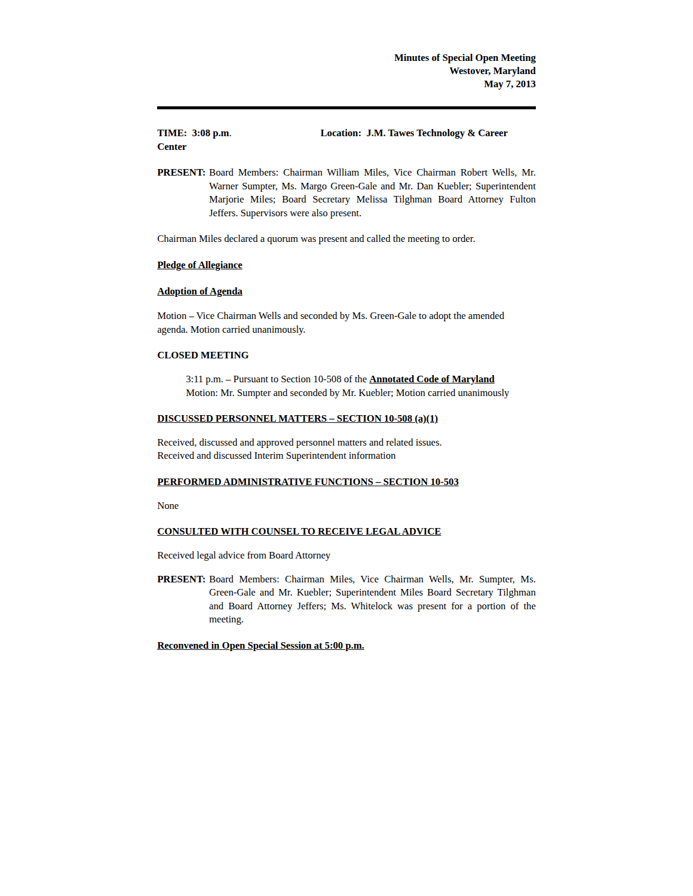Minutes of Special Open Meeting
Westover, Maryland
May 7, 2013
TIME: 3:08 p.m.Location: J.M. Tawes Technology & Career Center
PRESENT:
Board Members: Chairman William Miles, Vice Chairman Robert Wells, Mr. Warner Sumpter, Ms. Margo Green-Gale and Mr. Dan Kuebler; Superintendent Marjorie Miles; Board Secretary Melissa Tilghman Board Attorney Fulton Jeffers. Supervisors were also present.
Chairman Miles declared a quorum was present and called the meeting to order.
Pledge of Allegiance
Adoption of Agenda
Motion – Vice Chairman Wells and seconded by Ms. Green-Gale to adopt the amended agenda. Motion carried unanimously.
CLOSED MEETING
3:11 p.m. – Pursuant to Section 10-508 of the Annotated Code of Maryland
Motion: Mr. Sumpter and seconded by Mr. Kuebler; Motion carried unanimously
DISCUSSED PERSONNEL MATTERS – SECTION 10-508 (a)(1)
Received, discussed and approved personnel matters and related issues.
Received and discussed Interim Superintendent information
PERFORMED ADMINISTRATIVE FUNCTIONS – SECTION 10-503
None
CONSULTED WITH COUNSEL TO RECEIVE LEGAL ADVICE
Received legal advice from Board Attorney
PRESENT:
Board Members: Chairman Miles, Vice Chairman Wells, Mr. Sumpter, Ms. Green-Gale and Mr. Kuebler; Superintendent Miles Board Secretary Tilghman and Board Attorney Jeffers; Ms. Whitelock was present for a portion of the meeting.
Reconvened in Open Special Session at 5:00 p.m.